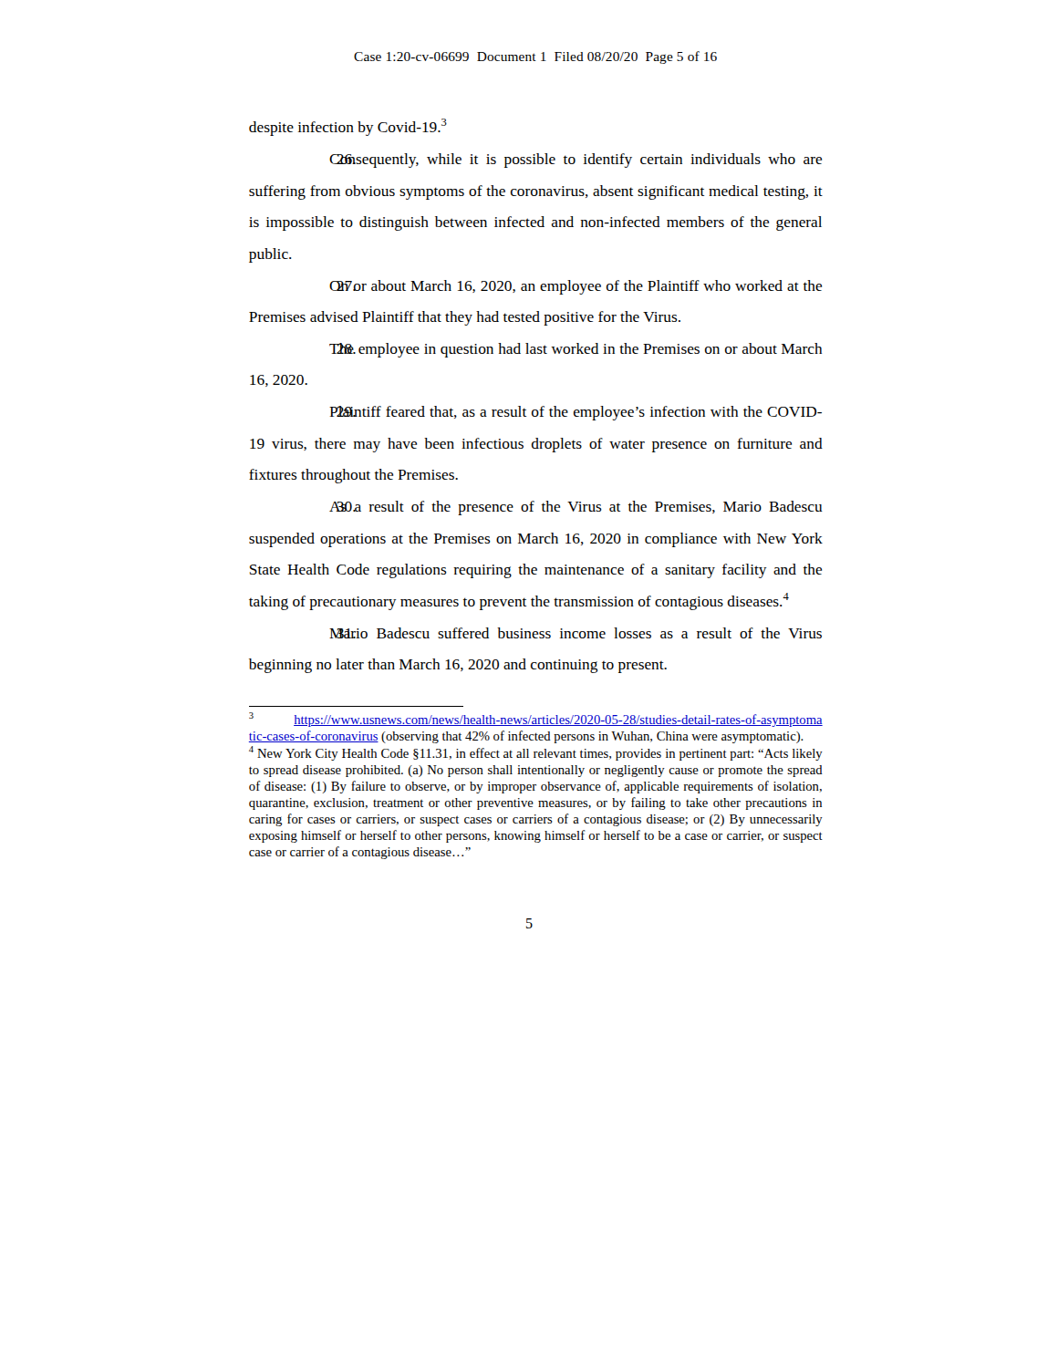Case 1:20-cv-06699 Document 1 Filed 08/20/20 Page 5 of 16
despite infection by Covid-19.3
26. Consequently, while it is possible to identify certain individuals who are suffering from obvious symptoms of the coronavirus, absent significant medical testing, it is impossible to distinguish between infected and non-infected members of the general public.
27. On or about March 16, 2020, an employee of the Plaintiff who worked at the Premises advised Plaintiff that they had tested positive for the Virus.
28. The employee in question had last worked in the Premises on or about March 16, 2020.
29. Plaintiff feared that, as a result of the employee’s infection with the COVID-19 virus, there may have been infectious droplets of water presence on furniture and fixtures throughout the Premises.
30. As a result of the presence of the Virus at the Premises, Mario Badescu suspended operations at the Premises on March 16, 2020 in compliance with New York State Health Code regulations requiring the maintenance of a sanitary facility and the taking of precautionary measures to prevent the transmission of contagious diseases.4
31. Mario Badescu suffered business income losses as a result of the Virus beginning no later than March 16, 2020 and continuing to present.
3 https://www.usnews.com/news/health-news/articles/2020-05-28/studies-detail-rates-of-asymptomatic-cases-of-coronavirus (observing that 42% of infected persons in Wuhan, China were asymptomatic).
4 New York City Health Code §11.31, in effect at all relevant times, provides in pertinent part: “Acts likely to spread disease prohibited. (a) No person shall intentionally or negligently cause or promote the spread of disease: (1) By failure to observe, or by improper observance of, applicable requirements of isolation, quarantine, exclusion, treatment or other preventive measures, or by failing to take other precautions in caring for cases or carriers, or suspect cases or carriers of a contagious disease; or (2) By unnecessarily exposing himself or herself to other persons, knowing himself or herself to be a case or carrier, or suspect case or carrier of a contagious disease…”
5